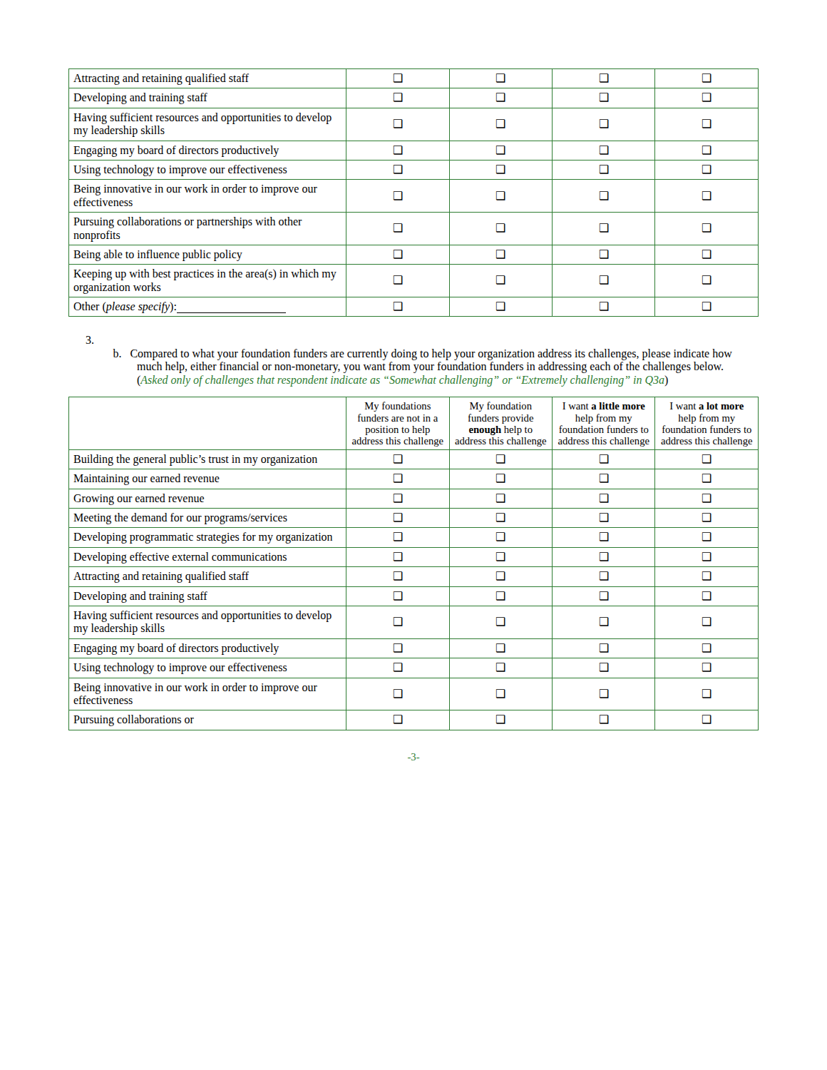| Attracting and retaining qualified staff | ❑ | ❑ | ❑ | ❑ |
| Developing and training staff | ❑ | ❑ | ❑ | ❑ |
| Having sufficient resources and opportunities to develop my leadership skills | ❑ | ❑ | ❑ | ❑ |
| Engaging my board of directors productively | ❑ | ❑ | ❑ | ❑ |
| Using technology to improve our effectiveness | ❑ | ❑ | ❑ | ❑ |
| Being innovative in our work in order to improve our effectiveness | ❑ | ❑ | ❑ | ❑ |
| Pursuing collaborations or partnerships with other nonprofits | ❑ | ❑ | ❑ | ❑ |
| Being able to influence public policy | ❑ | ❑ | ❑ | ❑ |
| Keeping up with best practices in the area(s) in which my organization works | ❑ | ❑ | ❑ | ❑ |
| Other ( please specify ): | ❑ | ❑ | ❑ | ❑ |
3.
b. Compared to what your foundation funders are currently doing to help your organization address its challenges, please indicate how much help, either financial or non-monetary, you want from your foundation funders in addressing each of the challenges below. (Asked only of challenges that respondent indicate as “Somewhat challenging” or “Extremely challenging” in Q3a)
| | My foundations funders are not in a position to help address this challenge | My foundation funders provide enough help to address this challenge | I want a little more help from my foundation funders to address this challenge | I want a lot more help from my foundation funders to address this challenge |
| --- | --- | --- | --- | --- |
| Building the general public’s trust in my organization | ❑ | ❑ | ❑ | ❑ |
| Maintaining our earned revenue | ❑ | ❑ | ❑ | ❑ |
| Growing our earned revenue | ❑ | ❑ | ❑ | ❑ |
| Meeting the demand for our programs/services | ❑ | ❑ | ❑ | ❑ |
| Developing programmatic strategies for my organization | ❑ | ❑ | ❑ | ❑ |
| Developing effective external communications | ❑ | ❑ | ❑ | ❑ |
| Attracting and retaining qualified staff | ❑ | ❑ | ❑ | ❑ |
| Developing and training staff | ❑ | ❑ | ❑ | ❑ |
| Having sufficient resources and opportunities to develop my leadership skills | ❑ | ❑ | ❑ | ❑ |
| Engaging my board of directors productively | ❑ | ❑ | ❑ | ❑ |
| Using technology to improve our effectiveness | ❑ | ❑ | ❑ | ❑ |
| Being innovative in our work in order to improve our effectiveness | ❑ | ❑ | ❑ | ❑ |
| Pursuing collaborations or | ❑ | ❑ | ❑ | ❑ |
-3-